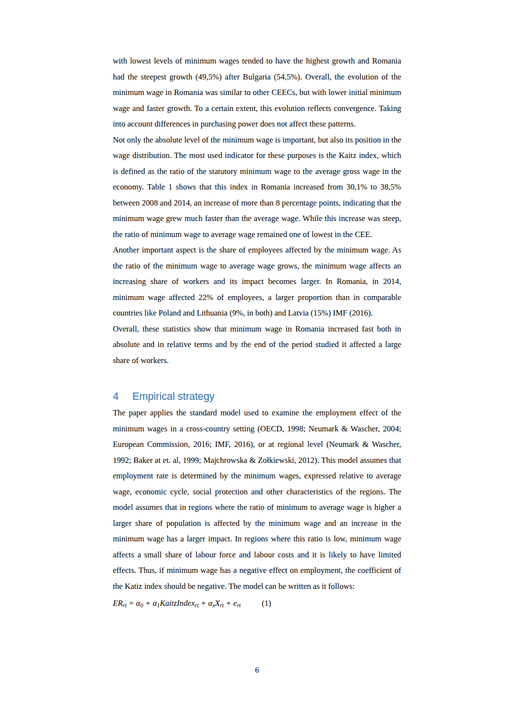with lowest levels of minimum wages tended to have the highest growth and Romania had the steepest growth (49,5%) after Bulgaria (54,5%). Overall, the evolution of the minimum wage in Romania was similar to other CEECs, but with lower initial minimum wage and faster growth. To a certain extent, this evolution reflects convergence. Taking into account differences in purchasing power does not affect these patterns.
Not only the absolute level of the minimum wage is important, but also its position in the wage distribution. The most used indicator for these purposes is the Kaitz index, which is defined as the ratio of the statutory minimum wage to the average gross wage in the economy. Table 1 shows that this index in Romania increased from 30,1% to 38,5% between 2008 and 2014, an increase of more than 8 percentage points, indicating that the minimum wage grew much faster than the average wage. While this increase was steep, the ratio of minimum wage to average wage remained one of lowest in the CEE.
Another important aspect is the share of employees affected by the minimum wage. As the ratio of the minimum wage to average wage grows, the minimum wage affects an increasing share of workers and its impact becomes larger. In Romania, in 2014, minimum wage affected 22% of employees, a larger proportion than in comparable countries like Poland and Lithuania (9%, in both) and Latvia (15%) IMF (2016).
Overall, these statistics show that minimum wage in Romania increased fast both in absolute and in relative terms and by the end of the period studied it affected a large share of workers.
4 Empirical strategy
The paper applies the standard model used to examine the employment effect of the minimum wages in a cross-country setting (OECD, 1998; Neumark & Wascher, 2004; European Commission, 2016; IMF, 2016), or at regional level (Neumark & Wascher, 1992; Baker at et. al, 1999; Majchrowska & Zołkiewski, 2012). This model assumes that employment rate is determined by the minimum wages, expressed relative to average wage, economic cycle, social protection and other characteristics of the regions. The model assumes that in regions where the ratio of minimum to average wage is higher a larger share of population is affected by the minimum wage and an increase in the minimum wage has a larger impact. In regions where this ratio is low, minimum wage affects a small share of labour force and labour costs and it is likely to have limited effects. Thus, if minimum wage has a negative effect on employment, the coefficient of the Katiz index should be negative. The model can be written as it follows:
ERrt = α0 + α1KaitzIndexrt + αxXrt + ert(1)
6